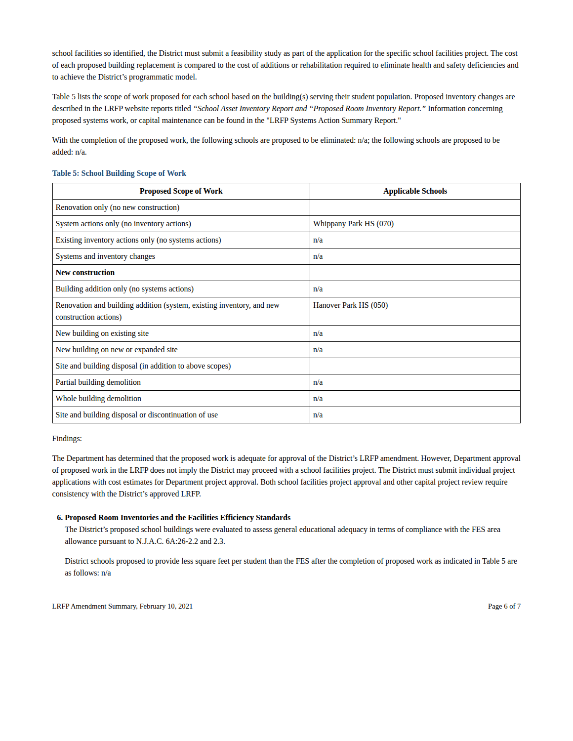school facilities so identified, the District must submit a feasibility study as part of the application for the specific school facilities project. The cost of each proposed building replacement is compared to the cost of additions or rehabilitation required to eliminate health and safety deficiencies and to achieve the District’s programmatic model.
Table 5 lists the scope of work proposed for each school based on the building(s) serving their student population. Proposed inventory changes are described in the LRFP website reports titled “School Asset Inventory Report and “Proposed Room Inventory Report.” Information concerning proposed systems work, or capital maintenance can be found in the "LRFP Systems Action Summary Report."
With the completion of the proposed work, the following schools are proposed to be eliminated: n/a; the following schools are proposed to be added: n/a.
Table 5: School Building Scope of Work
| Proposed Scope of Work | Applicable Schools |
| --- | --- |
| Renovation only (no new construction) | |
| System actions only (no inventory actions) | Whippany Park HS (070) |
| Existing inventory actions only (no systems actions) | n/a |
| Systems and inventory changes | n/a |
| New construction | |
| Building addition only (no systems actions) | n/a |
| Renovation and building addition (system, existing inventory, and new construction actions) | Hanover Park HS (050) |
| New building on existing site | n/a |
| New building on new or expanded site | n/a |
| Site and building disposal (in addition to above scopes) | |
| Partial building demolition | n/a |
| Whole building demolition | n/a |
| Site and building disposal or discontinuation of use | n/a |
Findings:
The Department has determined that the proposed work is adequate for approval of the District’s LRFP amendment. However, Department approval of proposed work in the LRFP does not imply the District may proceed with a school facilities project. The District must submit individual project applications with cost estimates for Department project approval. Both school facilities project approval and other capital project review require consistency with the District’s approved LRFP.
Proposed Room Inventories and the Facilities Efficiency Standards
The District’s proposed school buildings were evaluated to assess general educational adequacy in terms of compliance with the FES area allowance pursuant to N.J.A.C. 6A:26-2.2 and 2.3.
District schools proposed to provide less square feet per student than the FES after the completion of proposed work as indicated in Table 5 are as follows: n/a
LRFP Amendment Summary, February 10, 2021 Page 6 of 7